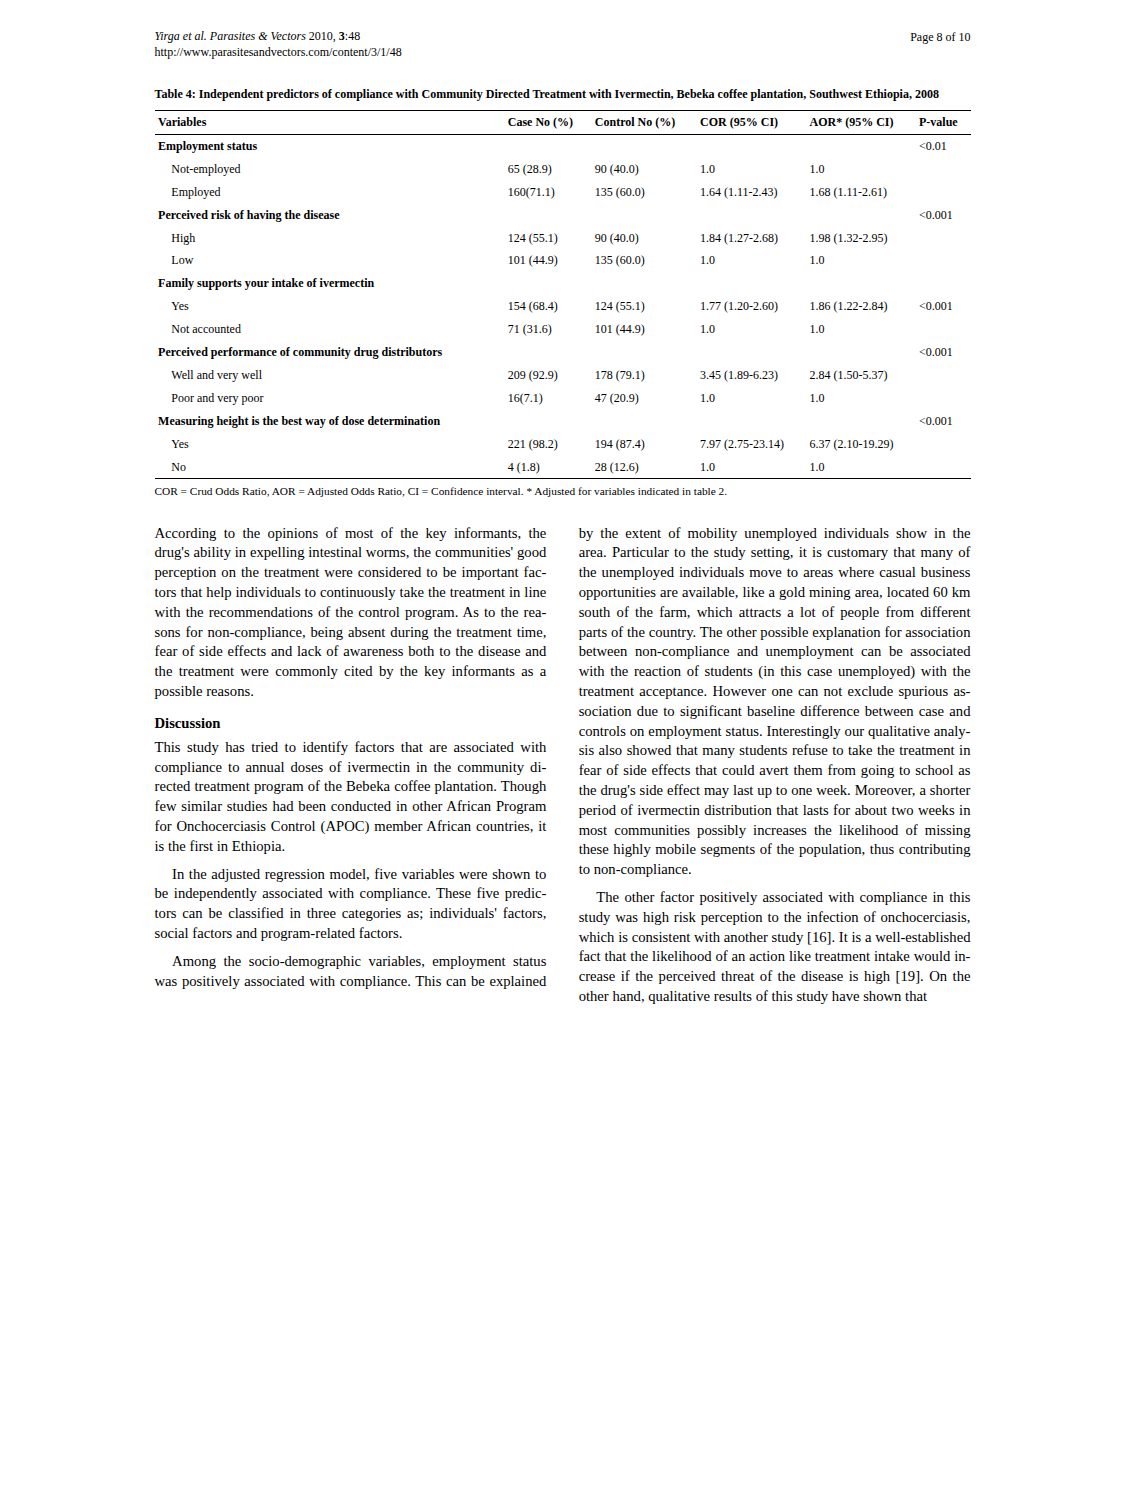Yirga et al. Parasites & Vectors 2010, 3:48
http://www.parasitesandvectors.com/content/3/1/48
Page 8 of 10
Table 4: Independent predictors of compliance with Community Directed Treatment with Ivermectin, Bebeka coffee plantation, Southwest Ethiopia, 2008
| Variables | Case No (%) | Control No (%) | COR (95% CI) | AOR* (95% CI) | P-value |
| --- | --- | --- | --- | --- | --- |
| Employment status | | | | | <0.01 |
| Not-employed | 65 (28.9) | 90 (40.0) | 1.0 | 1.0 | |
| Employed | 160(71.1) | 135 (60.0) | 1.64 (1.11-2.43) | 1.68 (1.11-2.61) | |
| Perceived risk of having the disease | | | | | <0.001 |
| High | 124 (55.1) | 90 (40.0) | 1.84 (1.27-2.68) | 1.98 (1.32-2.95) | |
| Low | 101 (44.9) | 135 (60.0) | 1.0 | 1.0 | |
| Family supports your intake of ivermectin | | | | | |
| Yes | 154 (68.4) | 124 (55.1) | 1.77 (1.20-2.60) | 1.86 (1.22-2.84) | <0.001 |
| Not accounted | 71 (31.6) | 101 (44.9) | 1.0 | 1.0 | |
| Perceived performance of community drug distributors | | | | | <0.001 |
| Well and very well | 209 (92.9) | 178 (79.1) | 3.45 (1.89-6.23) | 2.84 (1.50-5.37) | |
| Poor and very poor | 16(7.1) | 47 (20.9) | 1.0 | 1.0 | |
| Measuring height is the best way of dose determination | | | | | <0.001 |
| Yes | 221 (98.2) | 194 (87.4) | 7.97 (2.75-23.14) | 6.37 (2.10-19.29) | |
| No | 4 (1.8) | 28 (12.6) | 1.0 | 1.0 | |
COR = Crud Odds Ratio, AOR = Adjusted Odds Ratio, CI = Confidence interval. * Adjusted for variables indicated in table 2.
According to the opinions of most of the key informants, the drug's ability in expelling intestinal worms, the communities' good perception on the treatment were considered to be important factors that help individuals to continuously take the treatment in line with the recommendations of the control program. As to the reasons for non-compliance, being absent during the treatment time, fear of side effects and lack of awareness both to the disease and the treatment were commonly cited by the key informants as a possible reasons.
Discussion
This study has tried to identify factors that are associated with compliance to annual doses of ivermectin in the community directed treatment program of the Bebeka coffee plantation. Though few similar studies had been conducted in other African Program for Onchocerciasis Control (APOC) member African countries, it is the first in Ethiopia.
In the adjusted regression model, five variables were shown to be independently associated with compliance. These five predictors can be classified in three categories as; individuals' factors, social factors and program-related factors.
Among the socio-demographic variables, employment status was positively associated with compliance. This can be explained by the extent of mobility unemployed individuals show in the area. Particular to the study setting, it is customary that many of the unemployed individuals move to areas where casual business opportunities are available, like a gold mining area, located 60 km south of the farm, which attracts a lot of people from different parts of the country. The other possible explanation for association between non-compliance and unemployment can be associated with the reaction of students (in this case unemployed) with the treatment acceptance. However one can not exclude spurious association due to significant baseline difference between case and controls on employment status. Interestingly our qualitative analysis also showed that many students refuse to take the treatment in fear of side effects that could avert them from going to school as the drug's side effect may last up to one week. Moreover, a shorter period of ivermectin distribution that lasts for about two weeks in most communities possibly increases the likelihood of missing these highly mobile segments of the population, thus contributing to non-compliance.
The other factor positively associated with compliance in this study was high risk perception to the infection of onchocerciasis, which is consistent with another study [16]. It is a well-established fact that the likelihood of an action like treatment intake would increase if the perceived threat of the disease is high [19]. On the other hand, qualitative results of this study have shown that